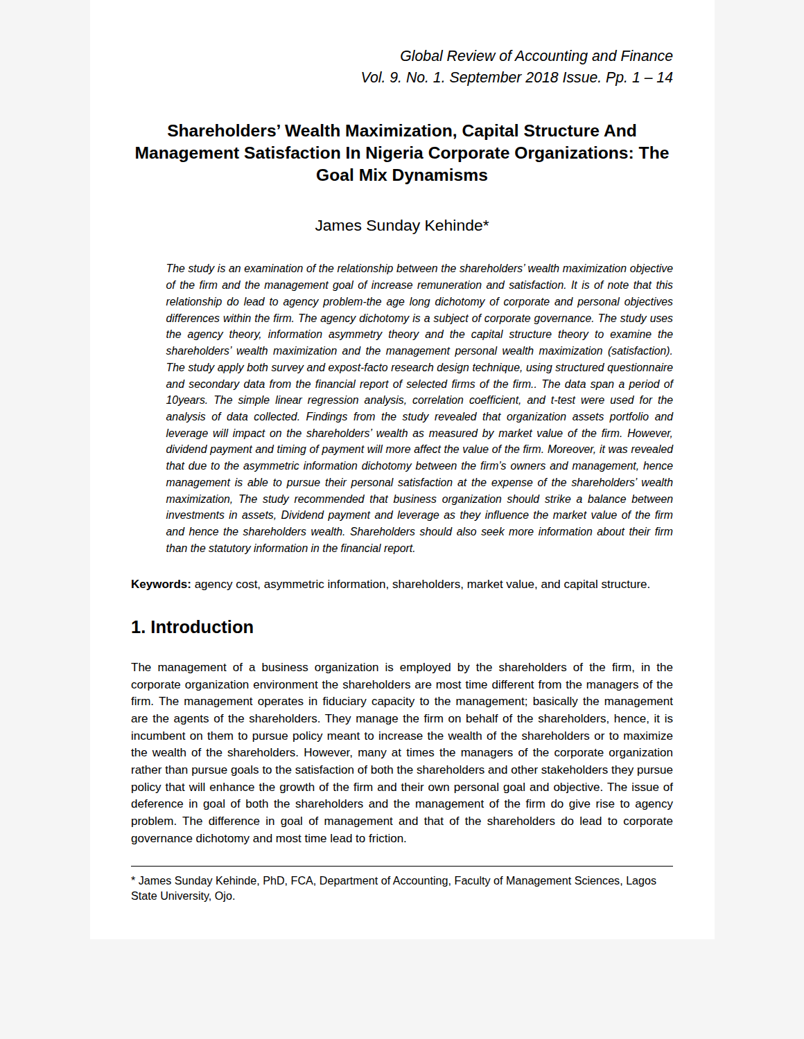Global Review of Accounting and Finance
Vol. 9. No. 1. September 2018 Issue. Pp. 1 – 14
Shareholders’ Wealth Maximization, Capital Structure And Management Satisfaction In Nigeria Corporate Organizations: The Goal Mix Dynamisms
James Sunday Kehinde*
The study is an examination of the relationship between the shareholders’ wealth maximization objective of the firm and the management goal of increase remuneration and satisfaction. It is of note that this relationship do lead to agency problem-the age long dichotomy of corporate and personal objectives differences within the firm. The agency dichotomy is a subject of corporate governance. The study uses the agency theory, information asymmetry theory and the capital structure theory to examine the shareholders’ wealth maximization and the management personal wealth maximization (satisfaction). The study apply both survey and expost-facto research design technique, using structured questionnaire and secondary data from the financial report of selected firms of the firm.. The data span a period of 10years. The simple linear regression analysis, correlation coefficient, and t-test were used for the analysis of data collected. Findings from the study revealed that organization assets portfolio and leverage will impact on the shareholders’ wealth as measured by market value of the firm. However, dividend payment and timing of payment will more affect the value of the firm. Moreover, it was revealed that due to the asymmetric information dichotomy between the firm’s owners and management, hence management is able to pursue their personal satisfaction at the expense of the shareholders’ wealth maximization, The study recommended that business organization should strike a balance between investments in assets, Dividend payment and leverage as they influence the market value of the firm and hence the shareholders wealth. Shareholders should also seek more information about their firm than the statutory information in the financial report.
Keywords: agency cost, asymmetric information, shareholders, market value, and capital structure.
1. Introduction
The management of a business organization is employed by the shareholders of the firm, in the corporate organization environment the shareholders are most time different from the managers of the firm. The management operates in fiduciary capacity to the management; basically the management are the agents of the shareholders. They manage the firm on behalf of the shareholders, hence, it is incumbent on them to pursue policy meant to increase the wealth of the shareholders or to maximize the wealth of the shareholders. However, many at times the managers of the corporate organization rather than pursue goals to the satisfaction of both the shareholders and other stakeholders they pursue policy that will enhance the growth of the firm and their own personal goal and objective. The issue of deference in goal of both the shareholders and the management of the firm do give rise to agency problem. The difference in goal of management and that of the shareholders do lead to corporate governance dichotomy and most time lead to friction.
* James Sunday Kehinde, PhD, FCA, Department of Accounting, Faculty of Management Sciences, Lagos State University, Ojo.